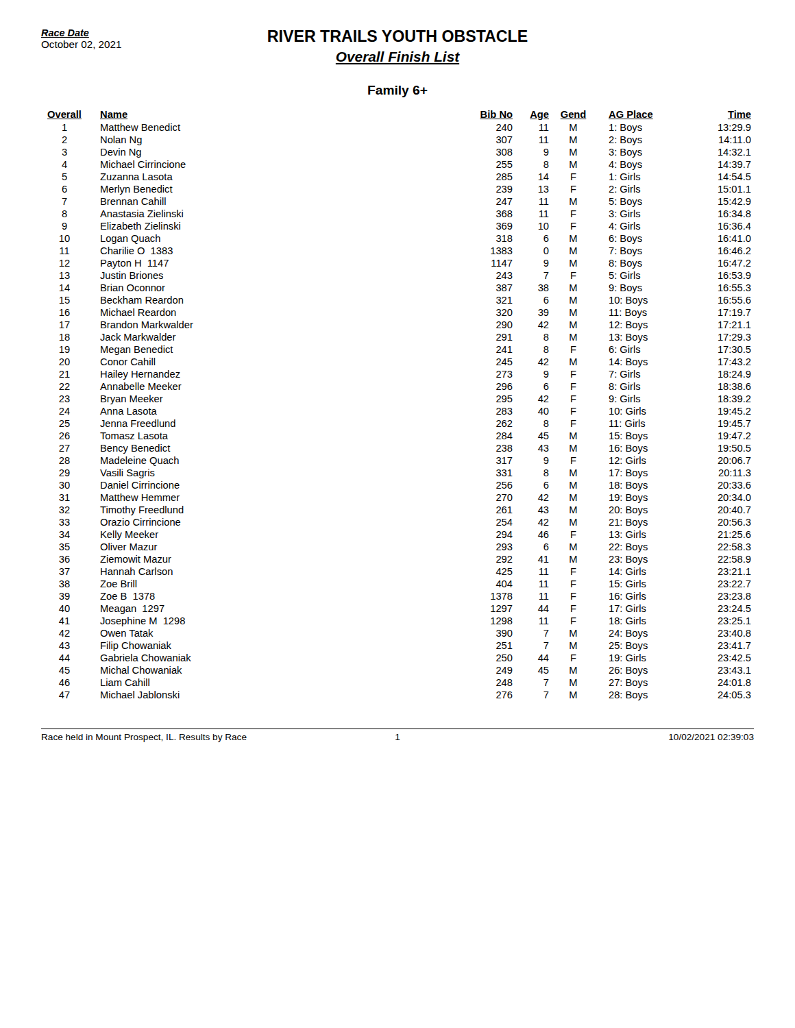Race Date
October 02, 2021
RIVER TRAILS YOUTH OBSTACLE
Overall Finish List
Family 6+
| Overall | Name | Bib No | Age | Gend | AG Place | Time |
| --- | --- | --- | --- | --- | --- | --- |
| 1 | Matthew Benedict | 240 | 11 | M | 1: Boys | 13:29.9 |
| 2 | Nolan Ng | 307 | 11 | M | 2: Boys | 14:11.0 |
| 3 | Devin Ng | 308 | 9 | M | 3: Boys | 14:32.1 |
| 4 | Michael Cirrincione | 255 | 8 | M | 4: Boys | 14:39.7 |
| 5 | Zuzanna Lasota | 285 | 14 | F | 1: Girls | 14:54.5 |
| 6 | Merlyn Benedict | 239 | 13 | F | 2: Girls | 15:01.1 |
| 7 | Brennan Cahill | 247 | 11 | M | 5: Boys | 15:42.9 |
| 8 | Anastasia Zielinski | 368 | 11 | F | 3: Girls | 16:34.8 |
| 9 | Elizabeth Zielinski | 369 | 10 | F | 4: Girls | 16:36.4 |
| 10 | Logan Quach | 318 | 6 | M | 6: Boys | 16:41.0 |
| 11 | Charilie O 1383 | 1383 | 0 | M | 7: Boys | 16:46.2 |
| 12 | Payton H 1147 | 1147 | 9 | M | 8: Boys | 16:47.2 |
| 13 | Justin Briones | 243 | 7 | F | 5: Girls | 16:53.9 |
| 14 | Brian Oconnor | 387 | 38 | M | 9: Boys | 16:55.3 |
| 15 | Beckham Reardon | 321 | 6 | M | 10: Boys | 16:55.6 |
| 16 | Michael Reardon | 320 | 39 | M | 11: Boys | 17:19.7 |
| 17 | Brandon Markwalder | 290 | 42 | M | 12: Boys | 17:21.1 |
| 18 | Jack Markwalder | 291 | 8 | M | 13: Boys | 17:29.3 |
| 19 | Megan Benedict | 241 | 8 | F | 6: Girls | 17:30.5 |
| 20 | Conor Cahill | 245 | 42 | M | 14: Boys | 17:43.2 |
| 21 | Hailey Hernandez | 273 | 9 | F | 7: Girls | 18:24.9 |
| 22 | Annabelle Meeker | 296 | 6 | F | 8: Girls | 18:38.6 |
| 23 | Bryan Meeker | 295 | 42 | F | 9: Girls | 18:39.2 |
| 24 | Anna Lasota | 283 | 40 | F | 10: Girls | 19:45.2 |
| 25 | Jenna Freedlund | 262 | 8 | F | 11: Girls | 19:45.7 |
| 26 | Tomasz Lasota | 284 | 45 | M | 15: Boys | 19:47.2 |
| 27 | Bency Benedict | 238 | 43 | M | 16: Boys | 19:50.5 |
| 28 | Madeleine Quach | 317 | 9 | F | 12: Girls | 20:06.7 |
| 29 | Vasili Sagris | 331 | 8 | M | 17: Boys | 20:11.3 |
| 30 | Daniel Cirrincione | 256 | 6 | M | 18: Boys | 20:33.6 |
| 31 | Matthew Hemmer | 270 | 42 | M | 19: Boys | 20:34.0 |
| 32 | Timothy Freedlund | 261 | 43 | M | 20: Boys | 20:40.7 |
| 33 | Orazio Cirrincione | 254 | 42 | M | 21: Boys | 20:56.3 |
| 34 | Kelly Meeker | 294 | 46 | F | 13: Girls | 21:25.6 |
| 35 | Oliver Mazur | 293 | 6 | M | 22: Boys | 22:58.3 |
| 36 | Ziemowit Mazur | 292 | 41 | M | 23: Boys | 22:58.9 |
| 37 | Hannah Carlson | 425 | 11 | F | 14: Girls | 23:21.1 |
| 38 | Zoe Brill | 404 | 11 | F | 15: Girls | 23:22.7 |
| 39 | Zoe B 1378 | 1378 | 11 | F | 16: Girls | 23:23.8 |
| 40 | Meagan 1297 | 1297 | 44 | F | 17: Girls | 23:24.5 |
| 41 | Josephine M 1298 | 1298 | 11 | F | 18: Girls | 23:25.1 |
| 42 | Owen Tatak | 390 | 7 | M | 24: Boys | 23:40.8 |
| 43 | Filip Chowaniak | 251 | 7 | M | 25: Boys | 23:41.7 |
| 44 | Gabriela Chowaniak | 250 | 44 | F | 19: Girls | 23:42.5 |
| 45 | Michal Chowaniak | 249 | 45 | M | 26: Boys | 23:43.1 |
| 46 | Liam Cahill | 248 | 7 | M | 27: Boys | 24:01.8 |
| 47 | Michael Jablonski | 276 | 7 | M | 28: Boys | 24:05.3 |
Race held in Mount Prospect, IL. Results by Race
1
10/02/2021 02:39:03